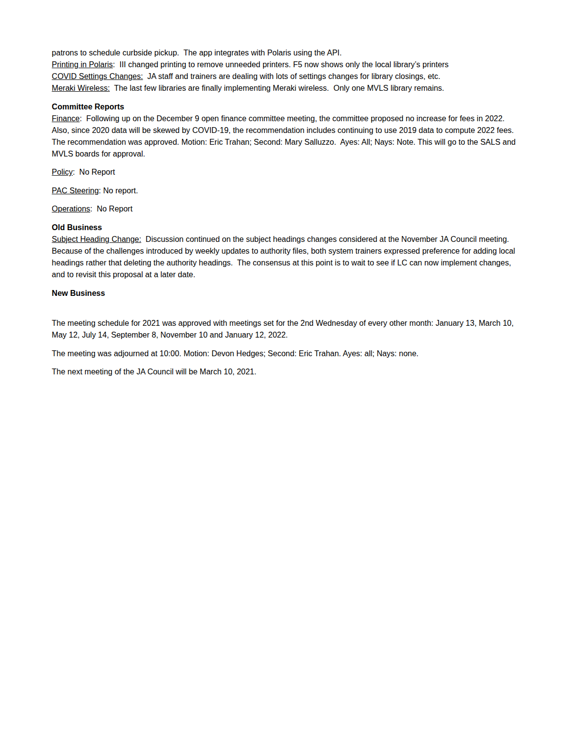patrons to schedule curbside pickup. The app integrates with Polaris using the API.
Printing in Polaris: III changed printing to remove unneeded printers. F5 now shows only the local library’s printers
COVID Settings Changes: JA staff and trainers are dealing with lots of settings changes for library closings, etc.
Meraki Wireless: The last few libraries are finally implementing Meraki wireless. Only one MVLS library remains.
Committee Reports
Finance: Following up on the December 9 open finance committee meeting, the committee proposed no increase for fees in 2022. Also, since 2020 data will be skewed by COVID-19, the recommendation includes continuing to use 2019 data to compute 2022 fees. The recommendation was approved. Motion: Eric Trahan; Second: Mary Salluzzo. Ayes: All; Nays: Note. This will go to the SALS and MVLS boards for approval.
Policy: No Report
PAC Steering: No report.
Operations: No Report
Old Business
Subject Heading Change: Discussion continued on the subject headings changes considered at the November JA Council meeting. Because of the challenges introduced by weekly updates to authority files, both system trainers expressed preference for adding local headings rather that deleting the authority headings. The consensus at this point is to wait to see if LC can now implement changes, and to revisit this proposal at a later date.
New Business
The meeting schedule for 2021 was approved with meetings set for the 2nd Wednesday of every other month: January 13, March 10, May 12, July 14, September 8, November 10 and January 12, 2022.
The meeting was adjourned at 10:00. Motion: Devon Hedges; Second: Eric Trahan. Ayes: all; Nays: none.
The next meeting of the JA Council will be March 10, 2021.